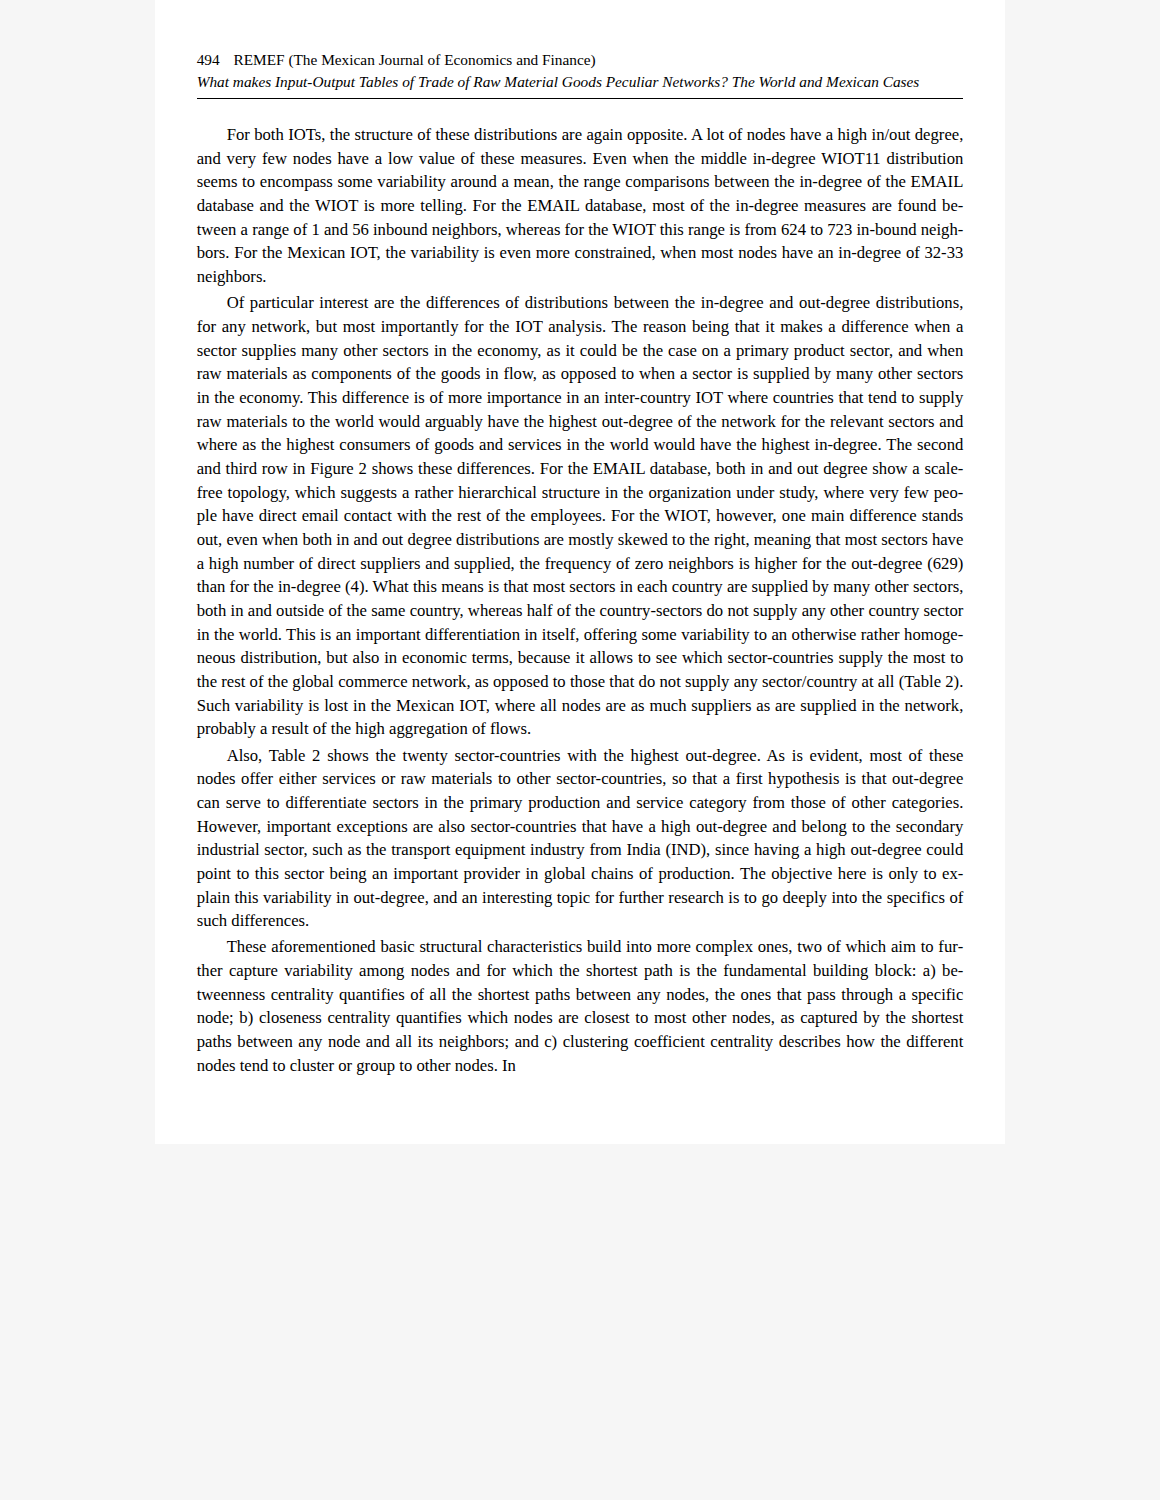494 REMEF (The Mexican Journal of Economics and Finance)
What makes Input-Output Tables of Trade of Raw Material Goods Peculiar Networks? The World and Mexican Cases
For both IOTs, the structure of these distributions are again opposite. A lot of nodes have a high in/out degree, and very few nodes have a low value of these measures. Even when the middle in-degree WIOT11 distribution seems to encompass some variability around a mean, the range comparisons between the in-degree of the EMAIL database and the WIOT is more telling. For the EMAIL database, most of the in-degree measures are found between a range of 1 and 56 inbound neighbors, whereas for the WIOT this range is from 624 to 723 in-bound neighbors. For the Mexican IOT, the variability is even more constrained, when most nodes have an in-degree of 32-33 neighbors.
Of particular interest are the differences of distributions between the in-degree and out-degree distributions, for any network, but most importantly for the IOT analysis. The reason being that it makes a difference when a sector supplies many other sectors in the economy, as it could be the case on a primary product sector, and when raw materials as components of the goods in flow, as opposed to when a sector is supplied by many other sectors in the economy. This difference is of more importance in an inter-country IOT where countries that tend to supply raw materials to the world would arguably have the highest out-degree of the network for the relevant sectors and where as the highest consumers of goods and services in the world would have the highest in-degree. The second and third row in Figure 2 shows these differences. For the EMAIL database, both in and out degree show a scale-free topology, which suggests a rather hierarchical structure in the organization under study, where very few people have direct email contact with the rest of the employees. For the WIOT, however, one main difference stands out, even when both in and out degree distributions are mostly skewed to the right, meaning that most sectors have a high number of direct suppliers and supplied, the frequency of zero neighbors is higher for the out-degree (629) than for the in-degree (4). What this means is that most sectors in each country are supplied by many other sectors, both in and outside of the same country, whereas half of the country-sectors do not supply any other country sector in the world. This is an important differentiation in itself, offering some variability to an otherwise rather homogeneous distribution, but also in economic terms, because it allows to see which sector-countries supply the most to the rest of the global commerce network, as opposed to those that do not supply any sector/country at all (Table 2). Such variability is lost in the Mexican IOT, where all nodes are as much suppliers as are supplied in the network, probably a result of the high aggregation of flows.
Also, Table 2 shows the twenty sector-countries with the highest out-degree. As is evident, most of these nodes offer either services or raw materials to other sector-countries, so that a first hypothesis is that out-degree can serve to differentiate sectors in the primary production and service category from those of other categories. However, important exceptions are also sector-countries that have a high out-degree and belong to the secondary industrial sector, such as the transport equipment industry from India (IND), since having a high out-degree could point to this sector being an important provider in global chains of production. The objective here is only to explain this variability in out-degree, and an interesting topic for further research is to go deeply into the specifics of such differences.
These aforementioned basic structural characteristics build into more complex ones, two of which aim to further capture variability among nodes and for which the shortest path is the fundamental building block: a) betweenness centrality quantifies of all the shortest paths between any nodes, the ones that pass through a specific node; b) closeness centrality quantifies which nodes are closest to most other nodes, as captured by the shortest paths between any node and all its neighbors; and c) clustering coefficient centrality describes how the different nodes tend to cluster or group to other nodes. In